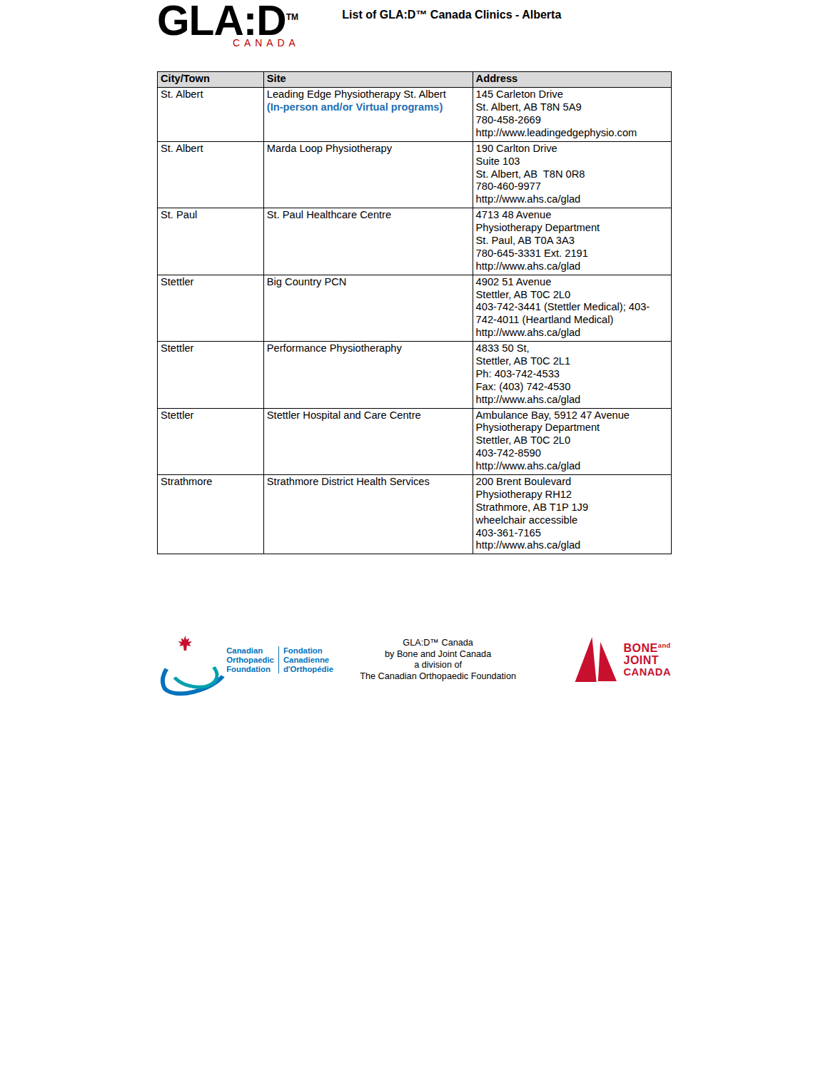GLA:DTM
CANADA
List of GLA:D™ Canada Clinics - Alberta
| City/Town | Site | Address |
| --- | --- | --- |
| St. Albert | Leading Edge Physiotherapy St. Albert (In-person and/or Virtual programs) | 145 Carleton Drive St. Albert, AB T8N 5A9 780-458-2669 http://www.leadingedgephysio.com |
| St. Albert | Marda Loop Physiotherapy | 190 Carlton Drive Suite 103 St. Albert, AB T8N 0R8 780-460-9977 http://www.ahs.ca/glad |
| St. Paul | St. Paul Healthcare Centre | 4713 48 Avenue Physiotherapy Department St. Paul, AB T0A 3A3 780-645-3331 Ext. 2191 http://www.ahs.ca/glad |
| Stettler | Big Country PCN | 4902 51 Avenue Stettler, AB T0C 2L0 403-742-3441 (Stettler Medical); 403-742-4011 (Heartland Medical) http://www.ahs.ca/glad |
| Stettler | Performance Physiotheraphy | 4833 50 St, Stettler, AB T0C 2L1 Ph: 403-742-4533 Fax: (403) 742-4530 http://www.ahs.ca/glad |
| Stettler | Stettler Hospital and Care Centre | Ambulance Bay, 5912 47 Avenue Physiotherapy Department Stettler, AB T0C 2L0 403-742-8590 http://www.ahs.ca/glad |
| Strathmore | Strathmore District Health Services | 200 Brent Boulevard Physiotherapy RH12 Strathmore, AB T1P 1J9 wheelchair accessible 403-361-7165 http://www.ahs.ca/glad |
Canadian
Orthopaedic
Foundation
Fondation
Canadienne
d'Orthopédie
GLA:D™ Canada
by Bone and Joint Canada
a division of
The Canadian Orthopaedic Foundation
BONEand
JOINT
CANADA